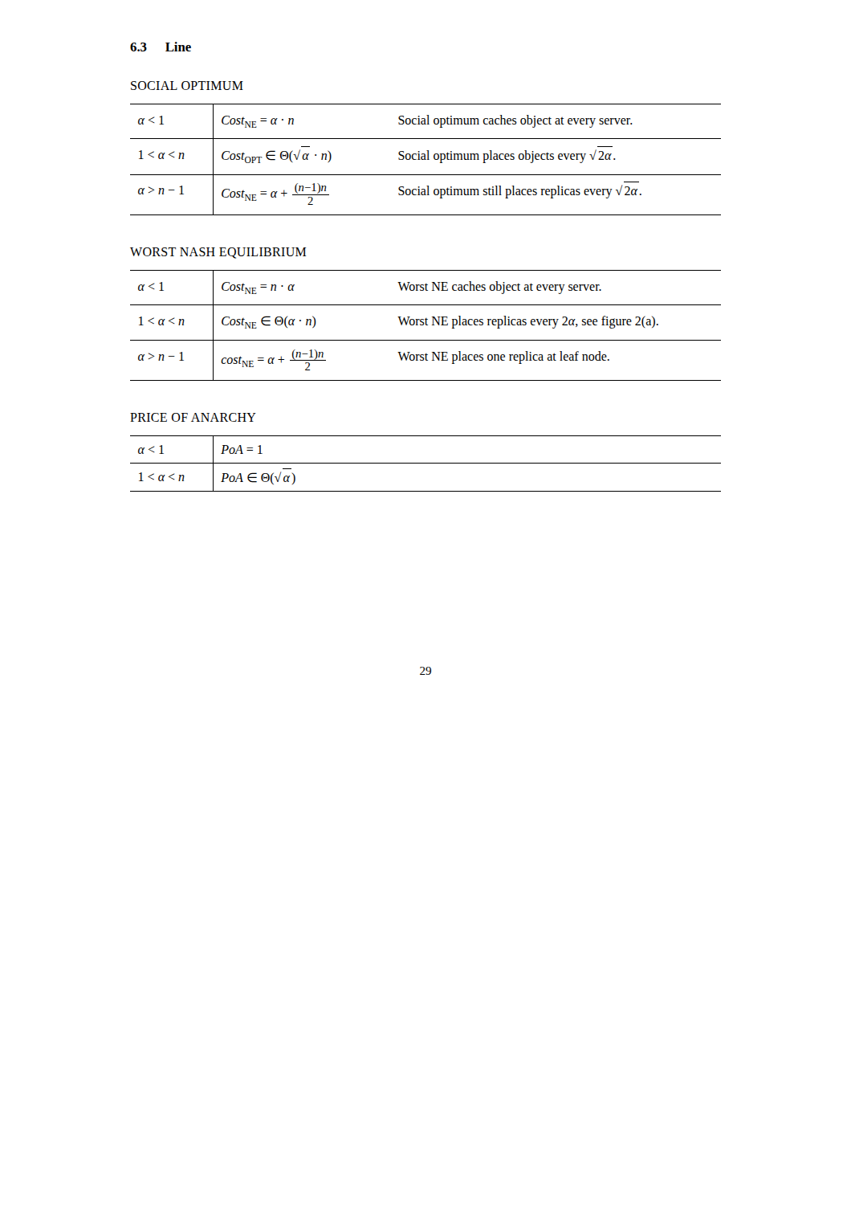6.3 Line
SOCIAL OPTIMUM
| α < 1 | Cost NE = α · n | Social optimum caches object at every server. |
| 1 < α < n | Cost OPT ∈ Θ( √ α · n ) | Social optimum places objects every √ 2 α . |
| α > n − 1 | Cost NE = α + ( n −1) n 2 | Social optimum still places replicas every √ 2 α . |
WORST NASH EQUILIBRIUM
| α < 1 | Cost NE = n · α | Worst NE caches object at every server. |
| 1 < α < n | Cost NE ∈ Θ( α · n ) | Worst NE places replicas every 2 α , see figure 2(a). |
| α > n − 1 | cost NE = α + ( n −1) n 2 | Worst NE places one replica at leaf node. |
PRICE OF ANARCHY
| α < 1 | PoA = 1 |
| 1 < α < n | PoA ∈ Θ( √ α ) |
29